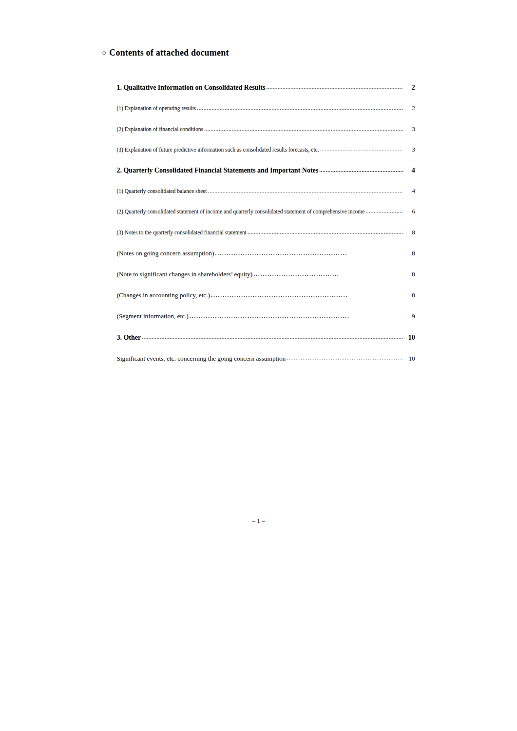○Contents of attached document
1. Qualitative Information on Consolidated Results .................................................................................................................................................................. 2
(1) Explanation of operating results ................................................................................................................................................................................................. 2
(2) Explanation of financial conditions .............................................................................................................................................................................. 3
(3) Explanation of future predictive information such as consolidated results forecasts, etc. .............................................................. 3
2. Quarterly Consolidated Financial Statements and Important Notes ......................................................................................... 4
(1) Quarterly consolidated balance sheet ......................................................................................................................................................... 4
(2) Quarterly consolidated statement of income and quarterly consolidated statement of comprehensive income ............................. 6
(3) Notes to the quarterly consolidated financial statement ....................................................................................................................... 8
(Notes on going concern assumption) ......................................................... 8
(Note to significant changes in shareholders’ equity) ..................................... 8
(Changes in accounting policy, etc.) ........................................................... 8
(Segment information, etc.) ..................................................................... 9
3. Other ......................................................................................................................................................................................................... 10
Significant events, etc. concerning the going concern assumption ..................................................................... 10
– 1 –